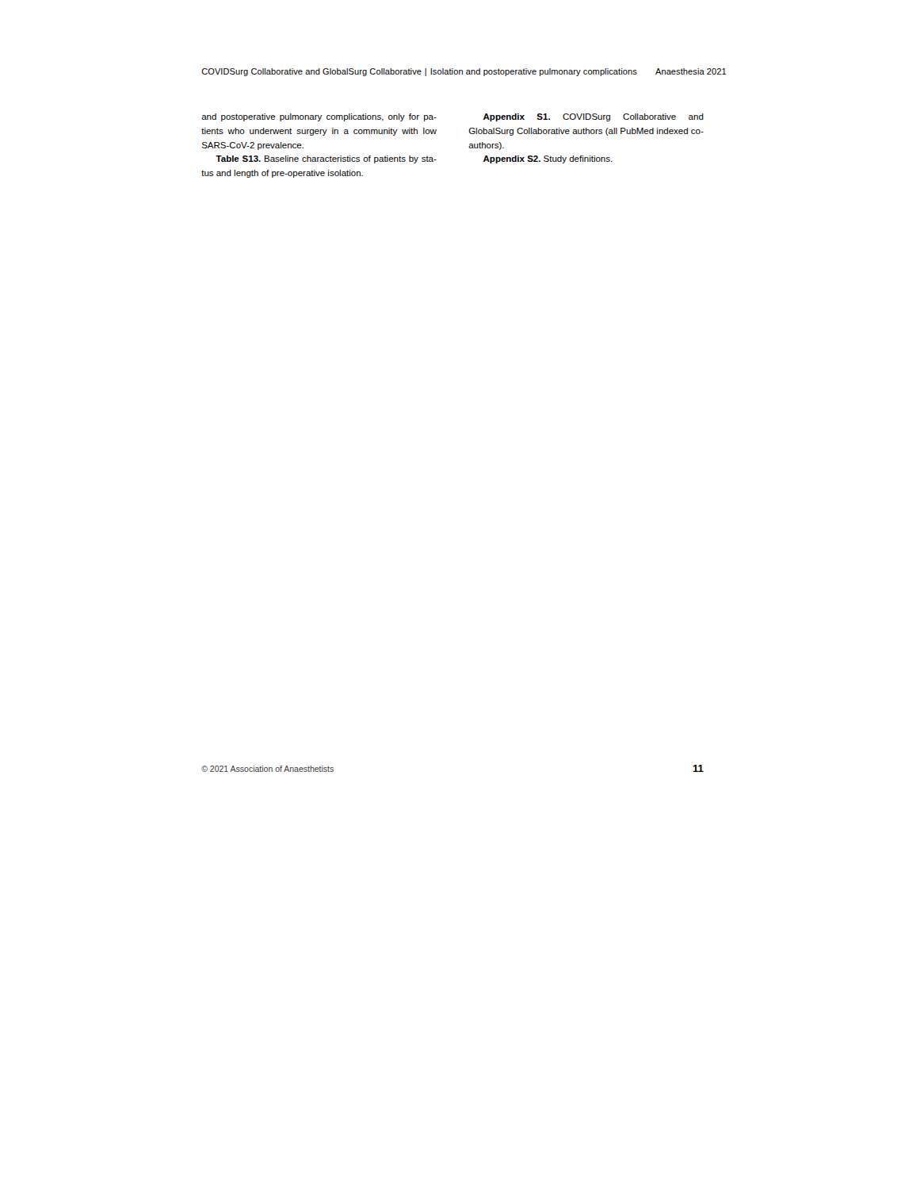COVIDSurg Collaborative and GlobalSurg Collaborative|Isolation and postoperative pulmonary complicationsAnaesthesia 2021
and postoperative pulmonary complications, only for patients who underwent surgery in a community with low SARS-CoV-2 prevalence.
Table S13. Baseline characteristics of patients by status and length of pre-operative isolation.
Appendix S1. COVIDSurg Collaborative and GlobalSurg Collaborative authors (all PubMed indexed co-authors).
Appendix S2. Study definitions.
© 2021 Association of Anaesthetists 11